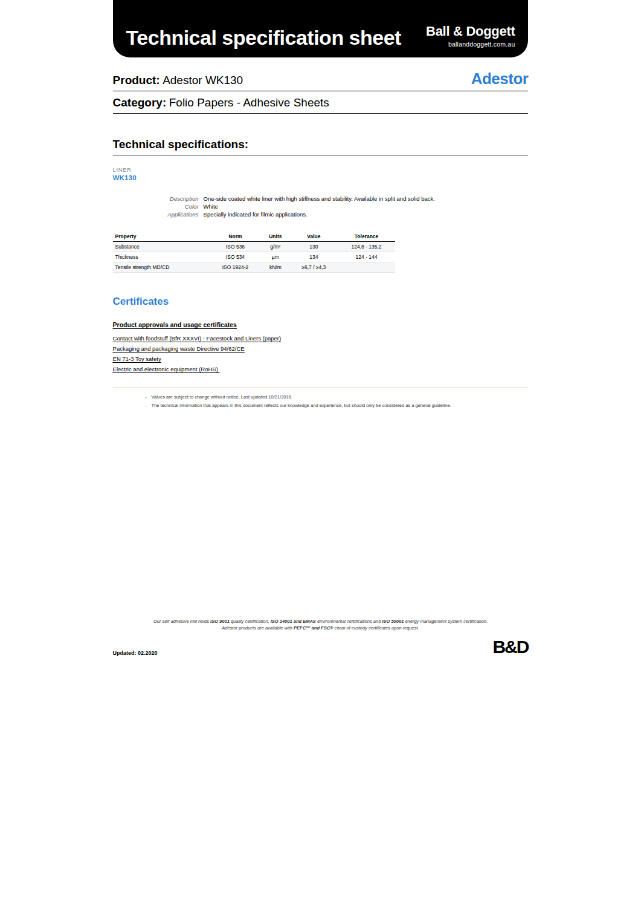Technical specification sheet
Ball & Doggett
ballanddoggett.com.au
Product: Adestor WK130
Adestor
Category: Folio Papers - Adhesive Sheets
Technical specifications:
LINER
WK130
| Description | One-side coated white liner with high stiffness and stability. Available in split and solid back. |
| Color | White |
| Applications | Specially indicated for filmic applications. |
| Property | Norm | Units | Value | Tolerance |
| --- | --- | --- | --- | --- |
| Substance | ISO 536 | g/m² | 130 | 124,8 - 135,2 |
| Thickness | ISO 534 | µm | 134 | 124 - 144 |
| Tensile strength MD/CD | ISO 1924-2 | kN/m | ≥6,7 / ≥4,3 | |
Certificates
Product approvals and usage certificates
Contact with foodstuff (BfR XXXVI) - Facestock and Liners (paper)
Packaging and packaging waste Directive 94/62/CE
EN 71-3 Toy safety
Electric and electronic equipment (RoHS)
Values are subject to change without notice. Last updated 10/21/2016.
The technical information that appears in this document reflects our knowledge and experience, but should only be considered as a general guideline.
Our self-adhesive mill holds ISO 9001 quality certification, ISO 14001 and EMAS environmental certifications and ISO 50001 energy management system certification.
Adestor products are available with PEFC™ and FSC® chain of custody certificates upon request.
Updated: 02.2020
B&D